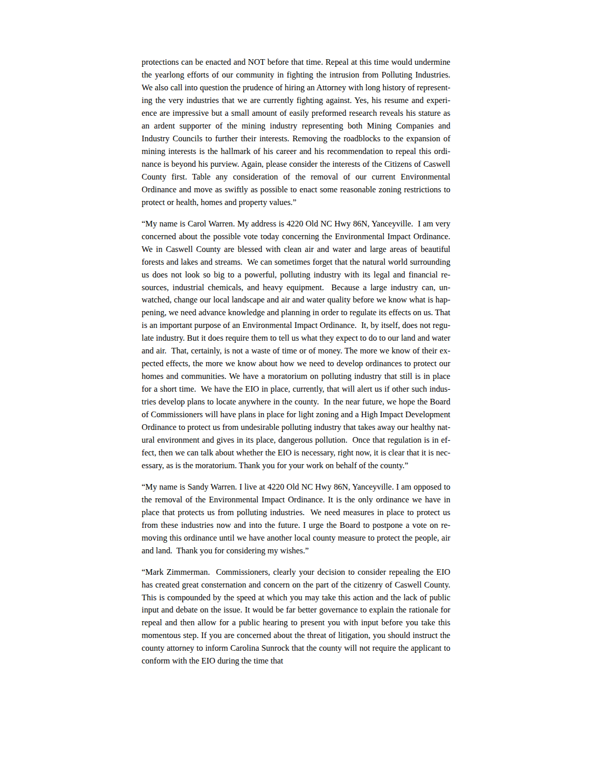protections can be enacted and NOT before that time. Repeal at this time would undermine the yearlong efforts of our community in fighting the intrusion from Polluting Industries. We also call into question the prudence of hiring an Attorney with long history of representing the very industries that we are currently fighting against. Yes, his resume and experience are impressive but a small amount of easily preformed research reveals his stature as an ardent supporter of the mining industry representing both Mining Companies and Industry Councils to further their interests. Removing the roadblocks to the expansion of mining interests is the hallmark of his career and his recommendation to repeal this ordinance is beyond his purview. Again, please consider the interests of the Citizens of Caswell County first. Table any consideration of the removal of our current Environmental Ordinance and move as swiftly as possible to enact some reasonable zoning restrictions to protect or health, homes and property values.”
“My name is Carol Warren. My address is 4220 Old NC Hwy 86N, Yanceyville. I am very concerned about the possible vote today concerning the Environmental Impact Ordinance. We in Caswell County are blessed with clean air and water and large areas of beautiful forests and lakes and streams. We can sometimes forget that the natural world surrounding us does not look so big to a powerful, polluting industry with its legal and financial resources, industrial chemicals, and heavy equipment. Because a large industry can, unwatched, change our local landscape and air and water quality before we know what is happening, we need advance knowledge and planning in order to regulate its effects on us. That is an important purpose of an Environmental Impact Ordinance. It, by itself, does not regulate industry. But it does require them to tell us what they expect to do to our land and water and air. That, certainly, is not a waste of time or of money. The more we know of their expected effects, the more we know about how we need to develop ordinances to protect our homes and communities. We have a moratorium on polluting industry that still is in place for a short time. We have the EIO in place, currently, that will alert us if other such industries develop plans to locate anywhere in the county. In the near future, we hope the Board of Commissioners will have plans in place for light zoning and a High Impact Development Ordinance to protect us from undesirable polluting industry that takes away our healthy natural environment and gives in its place, dangerous pollution. Once that regulation is in effect, then we can talk about whether the EIO is necessary, right now, it is clear that it is necessary, as is the moratorium. Thank you for your work on behalf of the county.”
“My name is Sandy Warren. I live at 4220 Old NC Hwy 86N, Yanceyville. I am opposed to the removal of the Environmental Impact Ordinance. It is the only ordinance we have in place that protects us from polluting industries. We need measures in place to protect us from these industries now and into the future. I urge the Board to postpone a vote on removing this ordinance until we have another local county measure to protect the people, air and land. Thank you for considering my wishes.”
“Mark Zimmerman. Commissioners, clearly your decision to consider repealing the EIO has created great consternation and concern on the part of the citizenry of Caswell County. This is compounded by the speed at which you may take this action and the lack of public input and debate on the issue. It would be far better governance to explain the rationale for repeal and then allow for a public hearing to present you with input before you take this momentous step. If you are concerned about the threat of litigation, you should instruct the county attorney to inform Carolina Sunrock that the county will not require the applicant to conform with the EIO during the time that